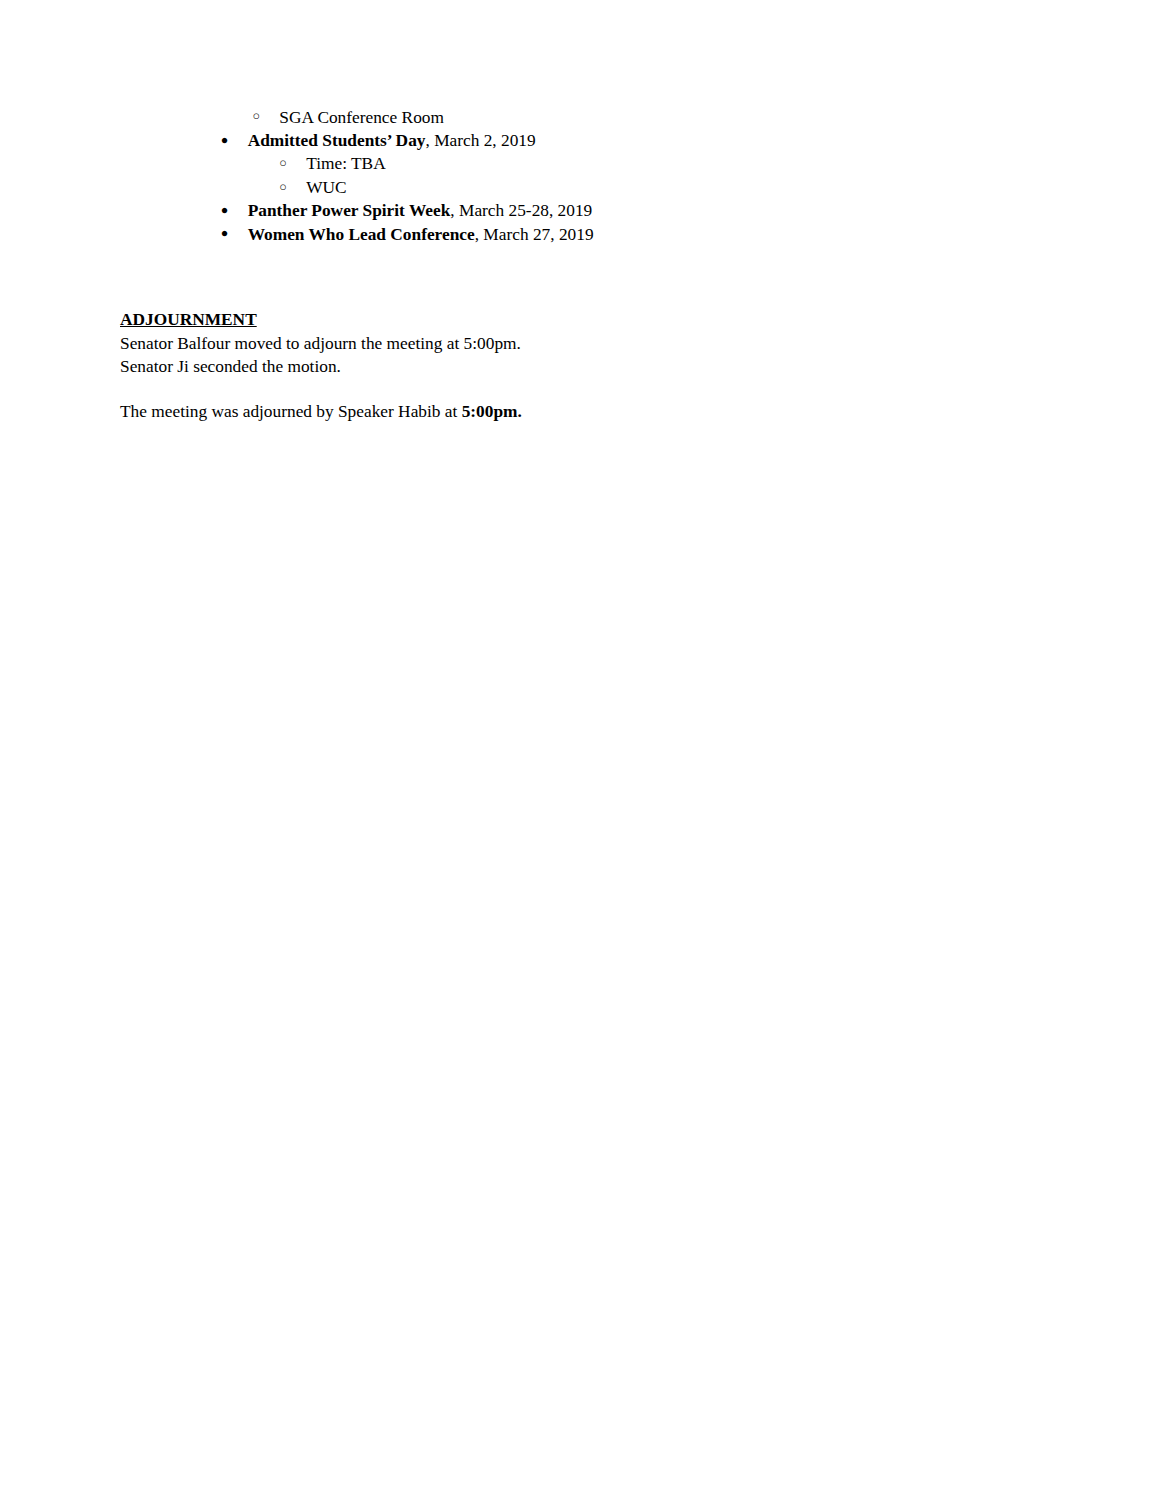SGA Conference Room
Admitted Students’ Day, March 2, 2019
Time: TBA
WUC
Panther Power Spirit Week, March 25-28, 2019
Women Who Lead Conference, March 27, 2019
ADJOURNMENT
Senator Balfour moved to adjourn the meeting at 5:00pm.
Senator Ji seconded the motion.
The meeting was adjourned by Speaker Habib at 5:00pm.